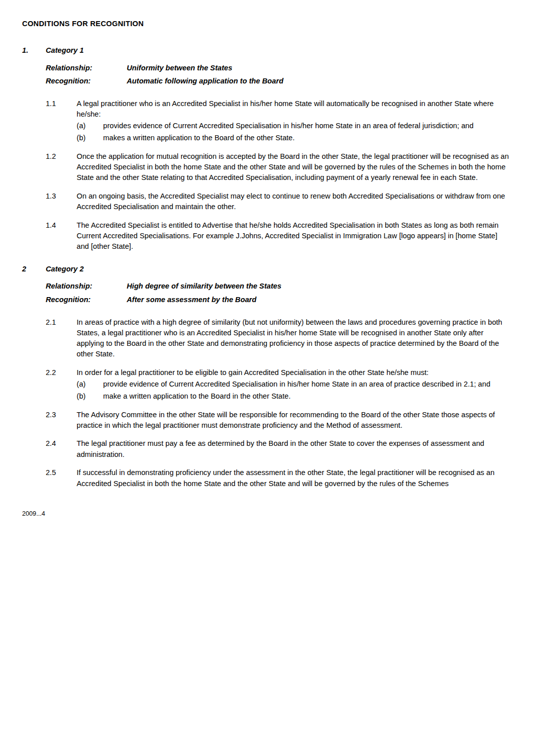CONDITIONS FOR RECOGNITION
1. Category 1
Relationship: Uniformity between the States
Recognition: Automatic following application to the Board
1.1 A legal practitioner who is an Accredited Specialist in his/her home State will automatically be recognised in another State where he/she:
(a) provides evidence of Current Accredited Specialisation in his/her home State in an area of federal jurisdiction; and
(b) makes a written application to the Board of the other State.
1.2 Once the application for mutual recognition is accepted by the Board in the other State, the legal practitioner will be recognised as an Accredited Specialist in both the home State and the other State and will be governed by the rules of the Schemes in both the home State and the other State relating to that Accredited Specialisation, including payment of a yearly renewal fee in each State.
1.3 On an ongoing basis, the Accredited Specialist may elect to continue to renew both Accredited Specialisations or withdraw from one Accredited Specialisation and maintain the other.
1.4 The Accredited Specialist is entitled to Advertise that he/she holds Accredited Specialisation in both States as long as both remain Current Accredited Specialisations. For example J.Johns, Accredited Specialist in Immigration Law [logo appears] in [home State] and [other State].
2 Category 2
Relationship: High degree of similarity between the States
Recognition: After some assessment by the Board
2.1 In areas of practice with a high degree of similarity (but not uniformity) between the laws and procedures governing practice in both States, a legal practitioner who is an Accredited Specialist in his/her home State will be recognised in another State only after applying to the Board in the other State and demonstrating proficiency in those aspects of practice determined by the Board of the other State.
2.2 In order for a legal practitioner to be eligible to gain Accredited Specialisation in the other State he/she must:
(a) provide evidence of Current Accredited Specialisation in his/her home State in an area of practice described in 2.1; and
(b) make a written application to the Board in the other State.
2.3 The Advisory Committee in the other State will be responsible for recommending to the Board of the other State those aspects of practice in which the legal practitioner must demonstrate proficiency and the Method of assessment.
2.4 The legal practitioner must pay a fee as determined by the Board in the other State to cover the expenses of assessment and administration.
2.5 If successful in demonstrating proficiency under the assessment in the other State, the legal practitioner will be recognised as an Accredited Specialist in both the home State and the other State and will be governed by the rules of the Schemes
2009...4